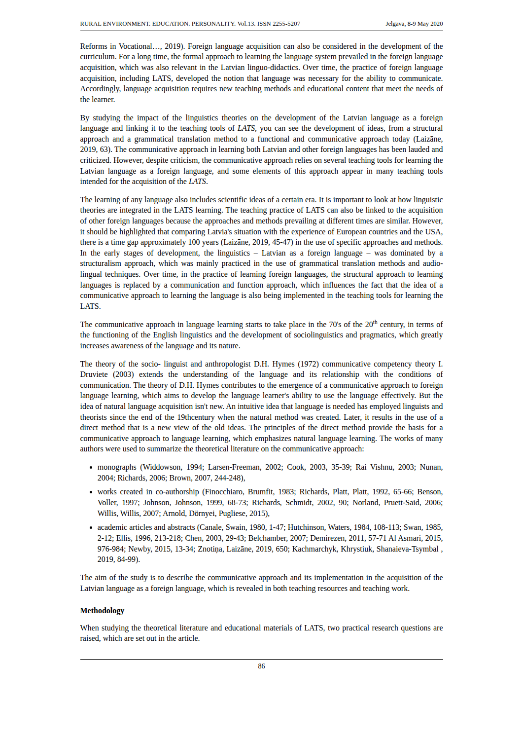RURAL ENVIRONMENT. EDUCATION. PERSONALITY. Vol.13. ISSN 2255-5207 Jelgava, 8-9 May 2020
Reforms in Vocational…, 2019). Foreign language acquisition can also be considered in the development of the curriculum. For a long time, the formal approach to learning the language system prevailed in the foreign language acquisition, which was also relevant in the Latvian linguo-didactics. Over time, the practice of foreign language acquisition, including LATS, developed the notion that language was necessary for the ability to communicate. Accordingly, language acquisition requires new teaching methods and educational content that meet the needs of the learner.
By studying the impact of the linguistics theories on the development of the Latvian language as a foreign language and linking it to the teaching tools of LATS, you can see the development of ideas, from a structural approach and a grammatical translation method to a functional and communicative approach today (Laizāne, 2019, 63). The communicative approach in learning both Latvian and other foreign languages has been lauded and criticized. However, despite criticism, the communicative approach relies on several teaching tools for learning the Latvian language as a foreign language, and some elements of this approach appear in many teaching tools intended for the acquisition of the LATS.
The learning of any language also includes scientific ideas of a certain era. It is important to look at how linguistic theories are integrated in the LATS learning. The teaching practice of LATS can also be linked to the acquisition of other foreign languages because the approaches and methods prevailing at different times are similar. However, it should be highlighted that comparing Latvia's situation with the experience of European countries and the USA, there is a time gap approximately 100 years (Laizāne, 2019, 45-47) in the use of specific approaches and methods. In the early stages of development, the linguistics – Latvian as a foreign language – was dominated by a structuralism approach, which was mainly practiced in the use of grammatical translation methods and audio-lingual techniques. Over time, in the practice of learning foreign languages, the structural approach to learning languages is replaced by a communication and function approach, which influences the fact that the idea of a communicative approach to learning the language is also being implemented in the teaching tools for learning the LATS.
The communicative approach in language learning starts to take place in the 70's of the 20th century, in terms of the functioning of the English linguistics and the development of sociolinguistics and pragmatics, which greatly increases awareness of the language and its nature.
The theory of the socio- linguist and anthropologist D.H. Hymes (1972) communicative competency theory I. Druviete (2003) extends the understanding of the language and its relationship with the conditions of communication. The theory of D.H. Hymes contributes to the emergence of a communicative approach to foreign language learning, which aims to develop the language learner's ability to use the language effectively. But the idea of natural language acquisition isn't new. An intuitive idea that language is needed has employed linguists and theorists since the end of the 19thcentury when the natural method was created. Later, it results in the use of a direct method that is a new view of the old ideas. The principles of the direct method provide the basis for a communicative approach to language learning, which emphasizes natural language learning. The works of many authors were used to summarize the theoretical literature on the communicative approach:
monographs (Widdowson, 1994; Larsen-Freeman, 2002; Cook, 2003, 35-39; Rai Vishnu, 2003; Nunan, 2004; Richards, 2006; Brown, 2007, 244-248),
works created in co-authorship (Finocchiaro, Brumfit, 1983; Richards, Platt, Platt, 1992, 65-66; Benson, Voller, 1997; Johnson, Johnson, 1999, 68-73; Richards, Schmidt, 2002, 90; Norland, Pruett-Said, 2006; Willis, Willis, 2007; Arnold, Dörnyei, Pugliese, 2015),
academic articles and abstracts (Canale, Swain, 1980, 1-47; Hutchinson, Waters, 1984, 108-113; Swan, 1985, 2-12; Ellis, 1996, 213-218; Chen, 2003, 29-43; Belchamber, 2007; Demirezen, 2011, 57-71 Al Asmari, 2015, 976-984; Newby, 2015, 13-34; Znotiņa, Laizāne, 2019, 650; Kachmarchyk, Khrystiuk, Shanaieva-Tsymbal , 2019, 84-99).
The aim of the study is to describe the communicative approach and its implementation in the acquisition of the Latvian language as a foreign language, which is revealed in both teaching resources and teaching work.
Methodology
When studying the theoretical literature and educational materials of LATS, two practical research questions are raised, which are set out in the article.
86